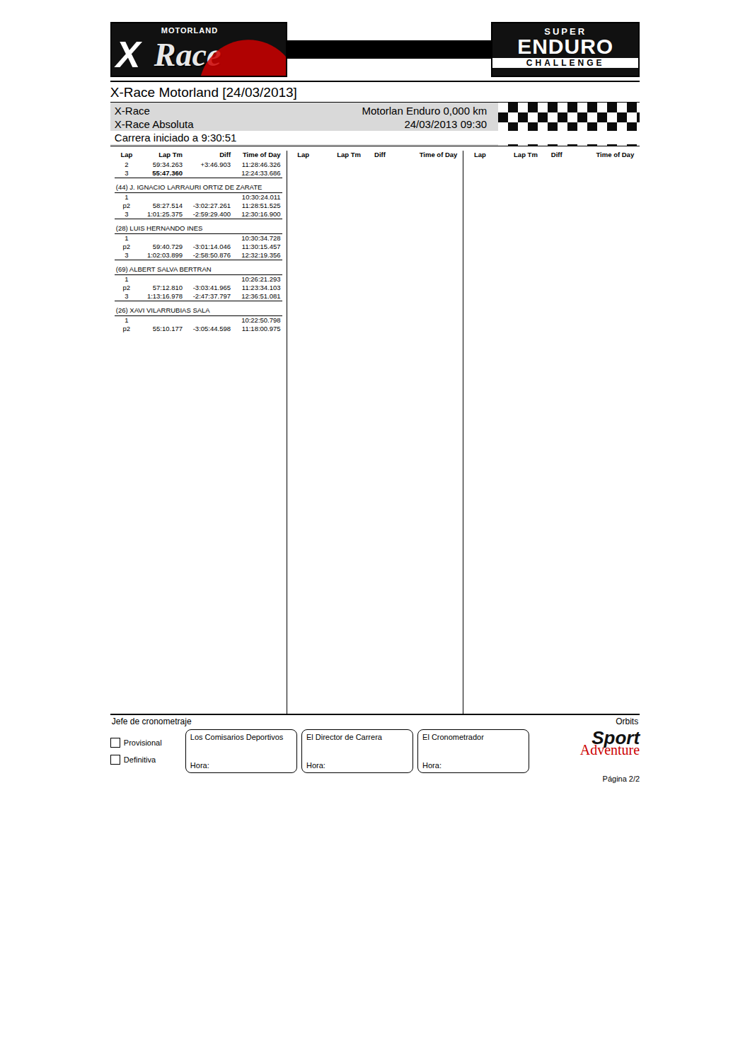MOTORLAND X Race
SUPER
ENDURO
CHALLENGE
X-Race Motorland [24/03/2013]
X-Race Motorlan Enduro 0,000 km
X-Race Absoluta 24/03/2013 09:30
Carrera iniciado a 9:30:51
| Lap | Lap Tm | Diff | Time of Day |
| --- | --- | --- | --- |
| 2 | 59:34.263 | +3:46.903 | 11:28:46.326 |
| 3 | 55:47.360 | | 12:24:33.686 |
| (44) J. IGNACIO LARRAURI ORTIZ DE ZARATE |
| 1 | | | 10:30:24.011 |
| p2 | 58:27.514 | -3:02:27.261 | 11:28:51.525 |
| 3 | 1:01:25.375 | -2:59:29.400 | 12:30:16.900 |
| (28) LUIS HERNANDO INES |
| 1 | | | 10:30:34.728 |
| p2 | 59:40.729 | -3:01:14.046 | 11:30:15.457 |
| 3 | 1:02:03.899 | -2:58:50.876 | 12:32:19.356 |
| (69) ALBERT SALVA BERTRAN |
| 1 | | | 10:26:21.293 |
| p2 | 57:12.810 | -3:03:41.965 | 11:23:34.103 |
| 3 | 1:13:16.978 | -2:47:37.797 | 12:36:51.081 |
| (26) XAVI VILARRUBIAS SALA |
| 1 | | | 10:22:50.798 |
| p2 | 55:10.177 | -3:05:44.598 | 11:18:00.975 |
| Lap | Lap Tm | Diff | Time of Day |
| --- | --- | --- | --- |
| Lap | Lap Tm | Diff | Time of Day |
| --- | --- | --- | --- |
Jefe de cronometraje Orbits
Provisional
Definitiva
Los Comisarios Deportivos Hora:
El Director de Carrera Hora:
El Cronometrador Hora:
Sport
Adventure
Página 2/2